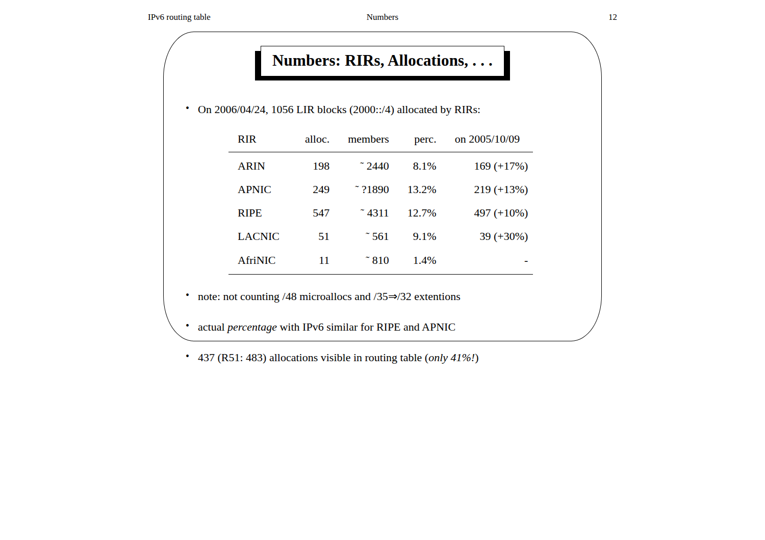IPv6 routing table Numbers 12
Numbers: RIRs, Allocations, . . .
On 2006/04/24, 1056 LIR blocks (2000::/4) allocated by RIRs:
| RIR | alloc. | members | perc. | on 2005/10/09 |
| --- | --- | --- | --- | --- |
| ARIN | 198 | ˜ 2440 | 8.1% | 169 (+17%) |
| APNIC | 249 | ˜ ?1890 | 13.2% | 219 (+13%) |
| RIPE | 547 | ˜ 4311 | 12.7% | 497 (+10%) |
| LACNIC | 51 | ˜ 561 | 9.1% | 39 (+30%) |
| AfriNIC | 11 | ˜ 810 | 1.4% | - |
note: not counting /48 microallocs and /35⇒/32 extentions
actual percentage with IPv6 similar for RIPE and APNIC
437 (R51: 483) allocations visible in routing table (only 41%!)